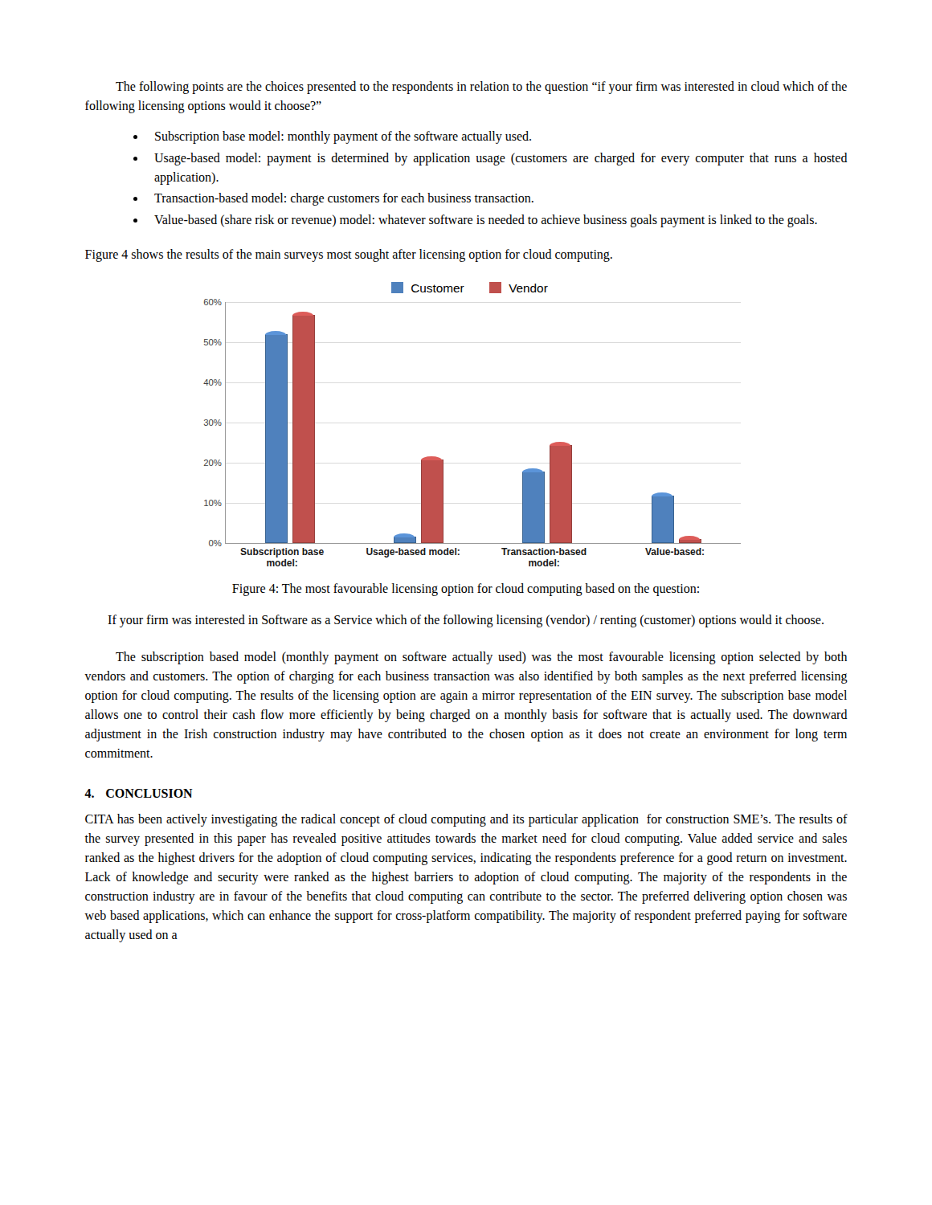The following points are the choices presented to the respondents in relation to the question “if your firm was interested in cloud which of the following licensing options would it choose?”
Subscription base model: monthly payment of the software actually used.
Usage-based model: payment is determined by application usage (customers are charged for every computer that runs a hosted application).
Transaction-based model: charge customers for each business transaction.
Value-based (share risk or revenue) model: whatever software is needed to achieve business goals payment is linked to the goals.
Figure 4 shows the results of the main surveys most sought after licensing option for cloud computing.
Customer Vendor
60% 50% 40% 30% 20% 10% 0%
Subscription base
model:
Usage-based model:
Transaction-based
model:
Value-based:
Figure 4: The most favourable licensing option for cloud computing based on the question:
If your firm was interested in Software as a Service which of the following licensing (vendor) / renting (customer) options would it choose.
The subscription based model (monthly payment on software actually used) was the most favourable licensing option selected by both vendors and customers. The option of charging for each business transaction was also identified by both samples as the next preferred licensing option for cloud computing. The results of the licensing option are again a mirror representation of the EIN survey. The subscription base model allows one to control their cash flow more efficiently by being charged on a monthly basis for software that is actually used. The downward adjustment in the Irish construction industry may have contributed to the chosen option as it does not create an environment for long term commitment.
4. CONCLUSION
CITA has been actively investigating the radical concept of cloud computing and its particular application for construction SME’s. The results of the survey presented in this paper has revealed positive attitudes towards the market need for cloud computing. Value added service and sales ranked as the highest drivers for the adoption of cloud computing services, indicating the respondents preference for a good return on investment. Lack of knowledge and security were ranked as the highest barriers to adoption of cloud computing. The majority of the respondents in the construction industry are in favour of the benefits that cloud computing can contribute to the sector. The preferred delivering option chosen was web based applications, which can enhance the support for cross-platform compatibility. The majority of respondent preferred paying for software actually used on a